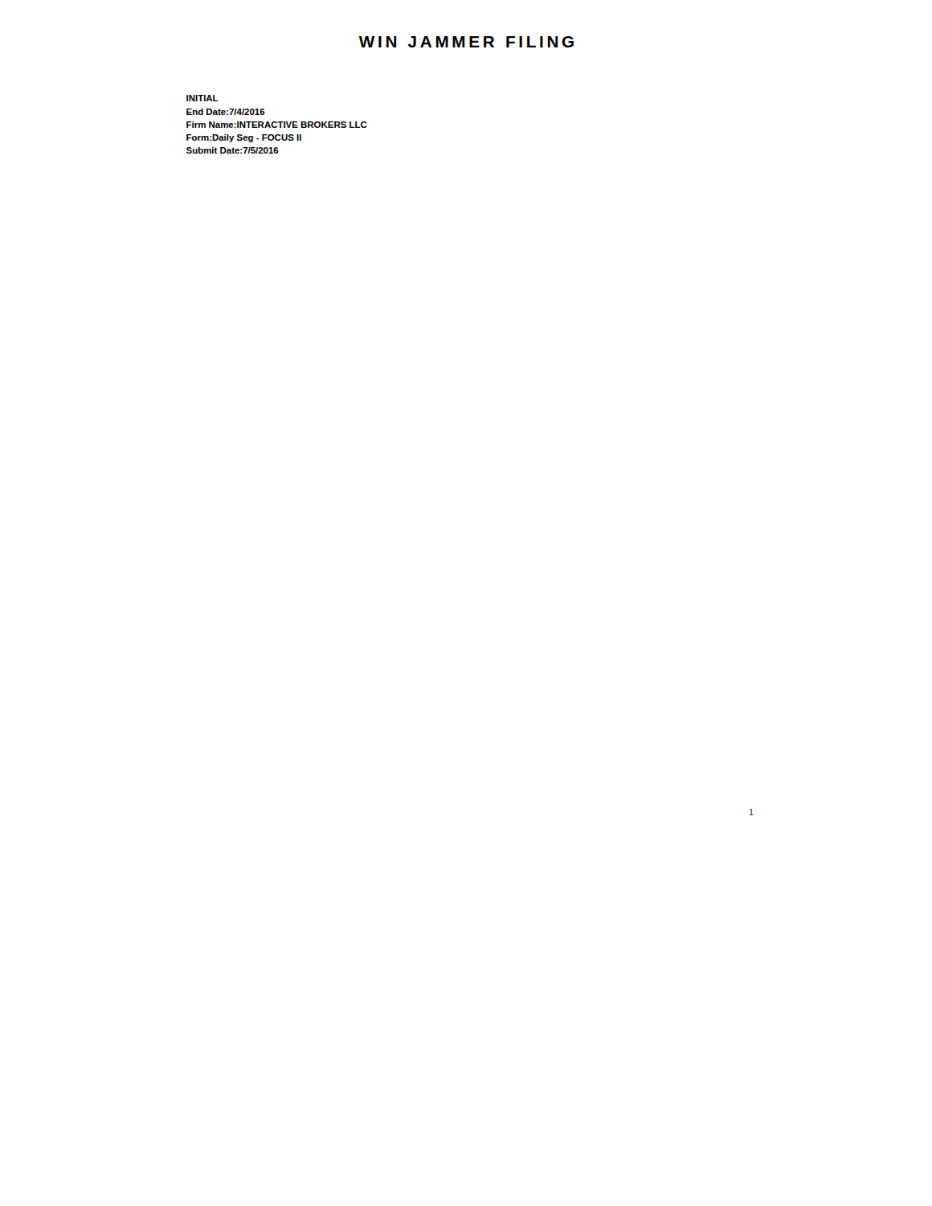WIN JAMMER FILING
INITIAL
End Date:7/4/2016
Firm Name:INTERACTIVE BROKERS LLC
Form:Daily Seg - FOCUS II
Submit Date:7/5/2016
1